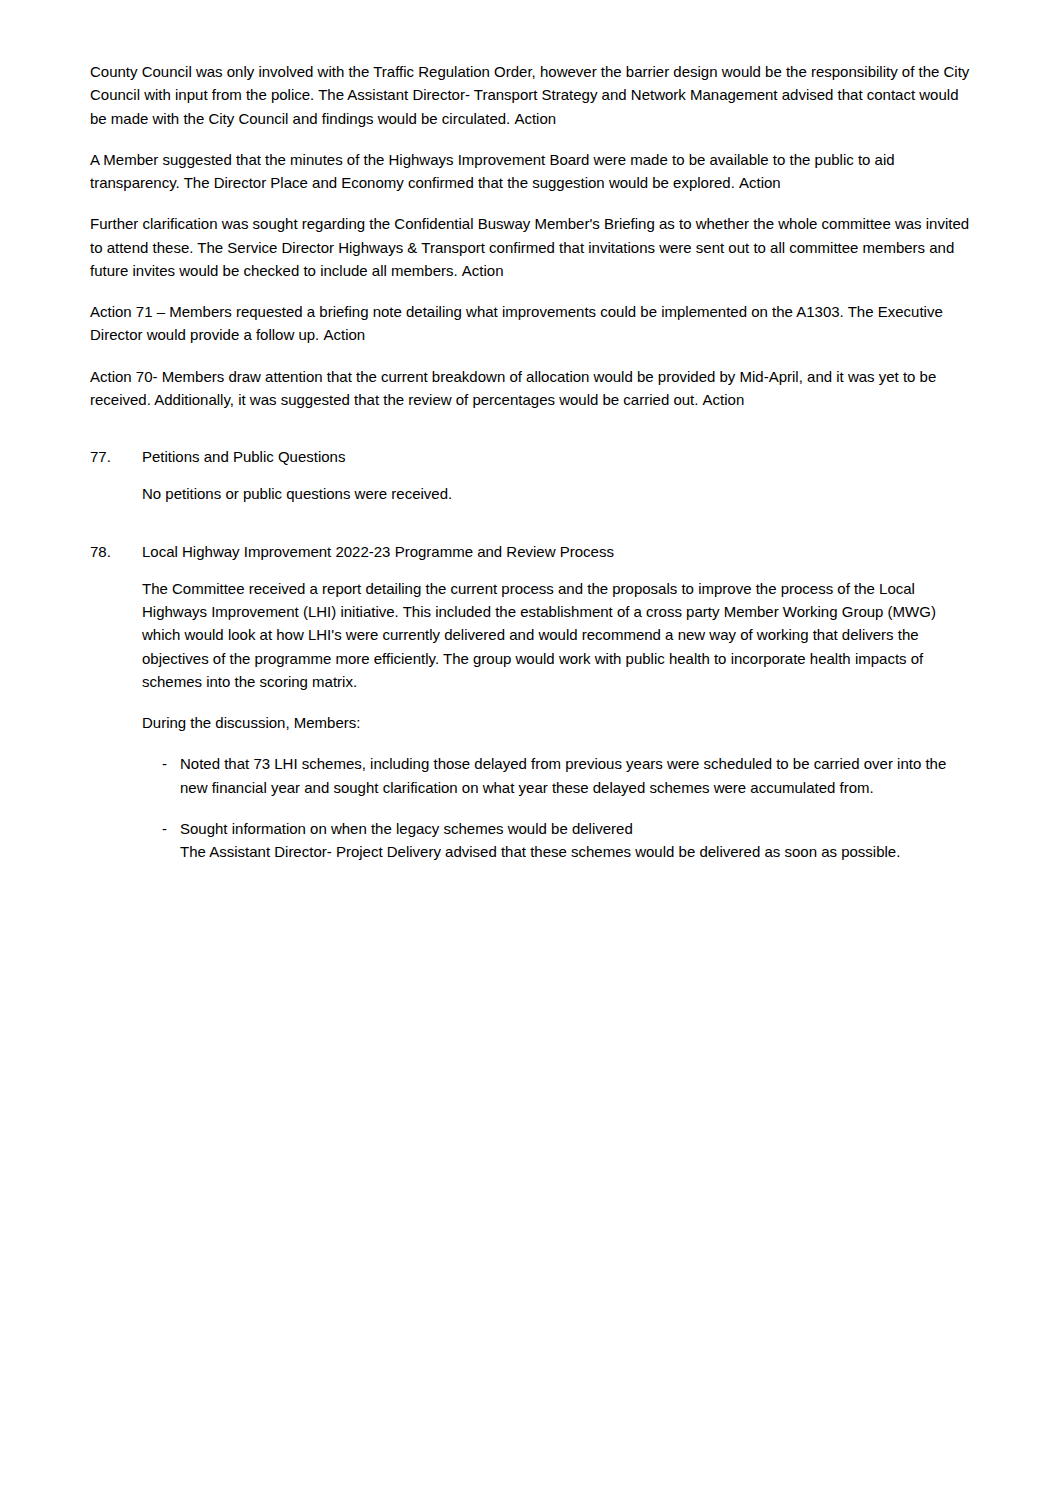County Council was only involved with the Traffic Regulation Order, however the barrier design would be the responsibility of the City Council with input from the police. The Assistant Director- Transport Strategy and Network Management advised that contact would be made with the City Council and findings would be circulated. Action
A Member suggested that the minutes of the Highways Improvement Board were made to be available to the public to aid transparency. The Director Place and Economy confirmed that the suggestion would be explored. Action
Further clarification was sought regarding the Confidential Busway Member's Briefing as to whether the whole committee was invited to attend these. The Service Director Highways & Transport confirmed that invitations were sent out to all committee members and future invites would be checked to include all members. Action
Action 71 – Members requested a briefing note detailing what improvements could be implemented on the A1303. The Executive Director would provide a follow up. Action
Action 70- Members draw attention that the current breakdown of allocation would be provided by Mid-April, and it was yet to be received. Additionally, it was suggested that the review of percentages would be carried out. Action
77.
Petitions and Public Questions
No petitions or public questions were received.
78.
Local Highway Improvement 2022-23 Programme and Review Process
The Committee received a report detailing the current process and the proposals to improve the process of the Local Highways Improvement (LHI) initiative. This included the establishment of a cross party Member Working Group (MWG) which would look at how LHI's were currently delivered and would recommend a new way of working that delivers the objectives of the programme more efficiently. The group would work with public health to incorporate health impacts of schemes into the scoring matrix.
During the discussion, Members:
Noted that 73 LHI schemes, including those delayed from previous years were scheduled to be carried over into the new financial year and sought clarification on what year these delayed schemes were accumulated from.
Sought information on when the legacy schemes would be delivered
The Assistant Director- Project Delivery advised that these schemes would be delivered as soon as possible.